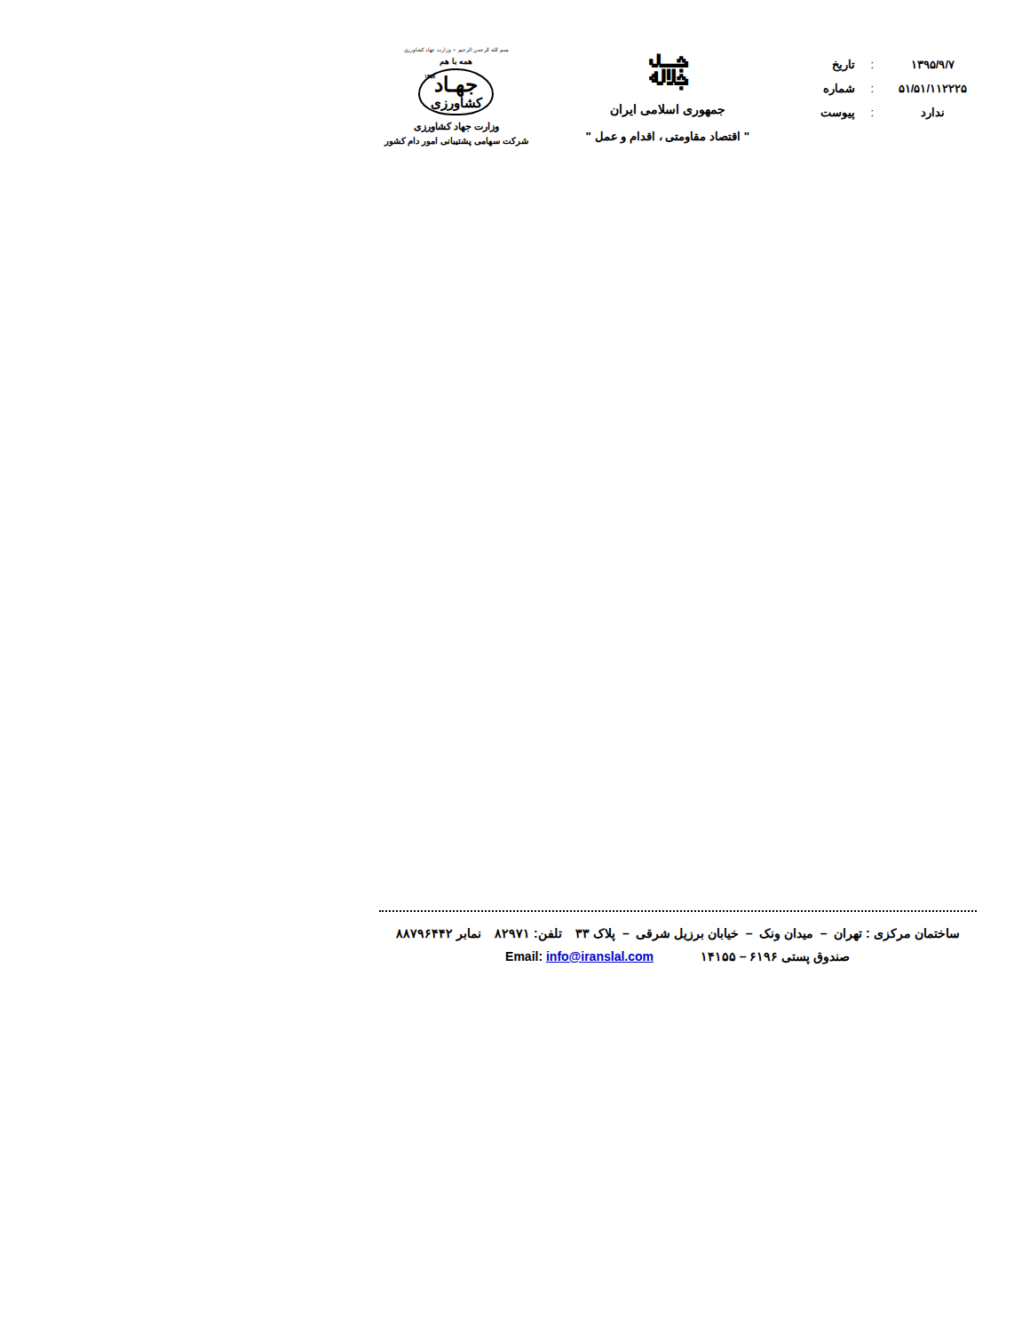۱۳۹۵/۹/۷ : تاریخ
۵۱/۵۱/۱۱۲۲۲۵ : شماره
ندارد : پیوست
ﷻ
جمهوری اسلامی ایران
" اقتصاد مقاومتی ، اقدام و عمل "
بسم الله الرحمن الرحیم • وزارت جهاد کشاورزی
همه با هم
۱۳۵۸
جهـاد
کشاورزی
وزارت جهاد کشاورزی
شرکت سهامی پشتیبانی امور دام کشور
ساختمان مرکزی : تهران – میدان ونک – خیابان برزیل شرقی – پلاک ۳۳ تلفن: ۸۲۹۷۱ نمابر ۸۸۷۹۶۴۴۲
صندوق پستی ۶۱۹۶ – ۱۴۱۵۵ Email: info@iranslal.com